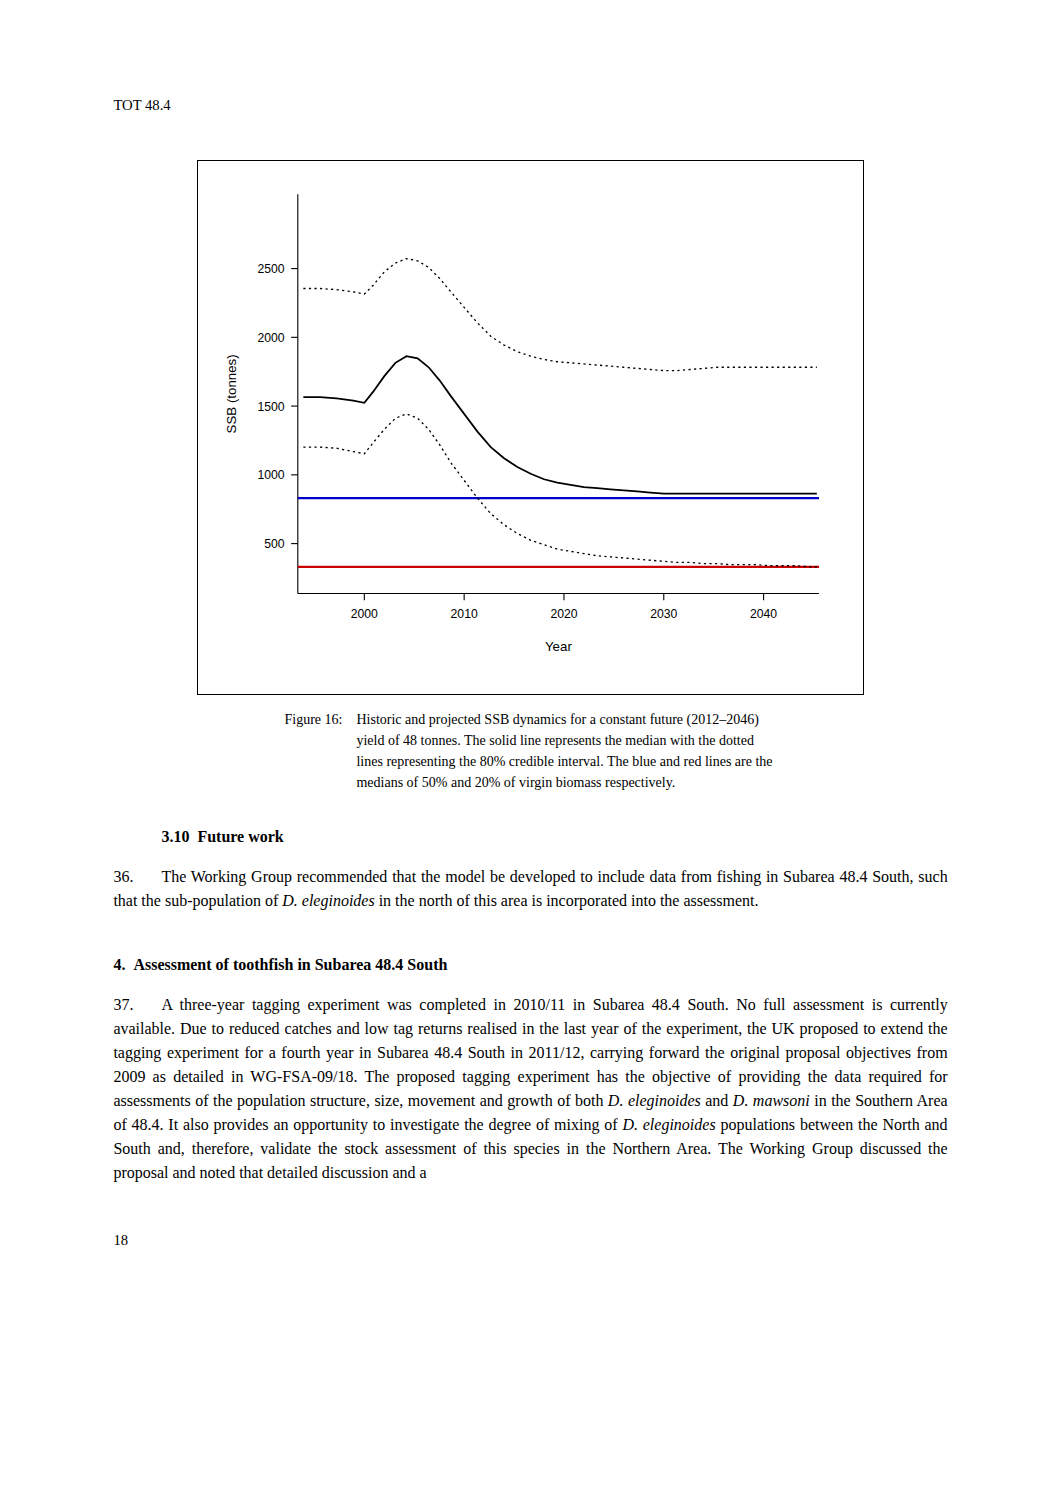TOT 48.4
Historic and projected SSB dynamics 500 1000 1500 2000 2500 SSB (tonnes) 2000 2010 2020 2030 2040 Year
Figure 16: Historic and projected SSB dynamics for a constant future (2012–2046) yield of 48 tonnes. The solid line represents the median with the dotted lines representing the 80% credible interval. The blue and red lines are the medians of 50% and 20% of virgin biomass respectively.
3.10 Future work
36. The Working Group recommended that the model be developed to include data from fishing in Subarea 48.4 South, such that the sub-population of D. eleginoides in the north of this area is incorporated into the assessment.
4. Assessment of toothfish in Subarea 48.4 South
37. A three-year tagging experiment was completed in 2010/11 in Subarea 48.4 South. No full assessment is currently available. Due to reduced catches and low tag returns realised in the last year of the experiment, the UK proposed to extend the tagging experiment for a fourth year in Subarea 48.4 South in 2011/12, carrying forward the original proposal objectives from 2009 as detailed in WG-FSA-09/18. The proposed tagging experiment has the objective of providing the data required for assessments of the population structure, size, movement and growth of both D. eleginoides and D. mawsoni in the Southern Area of 48.4. It also provides an opportunity to investigate the degree of mixing of D. eleginoides populations between the North and South and, therefore, validate the stock assessment of this species in the Northern Area. The Working Group discussed the proposal and noted that detailed discussion and a
18